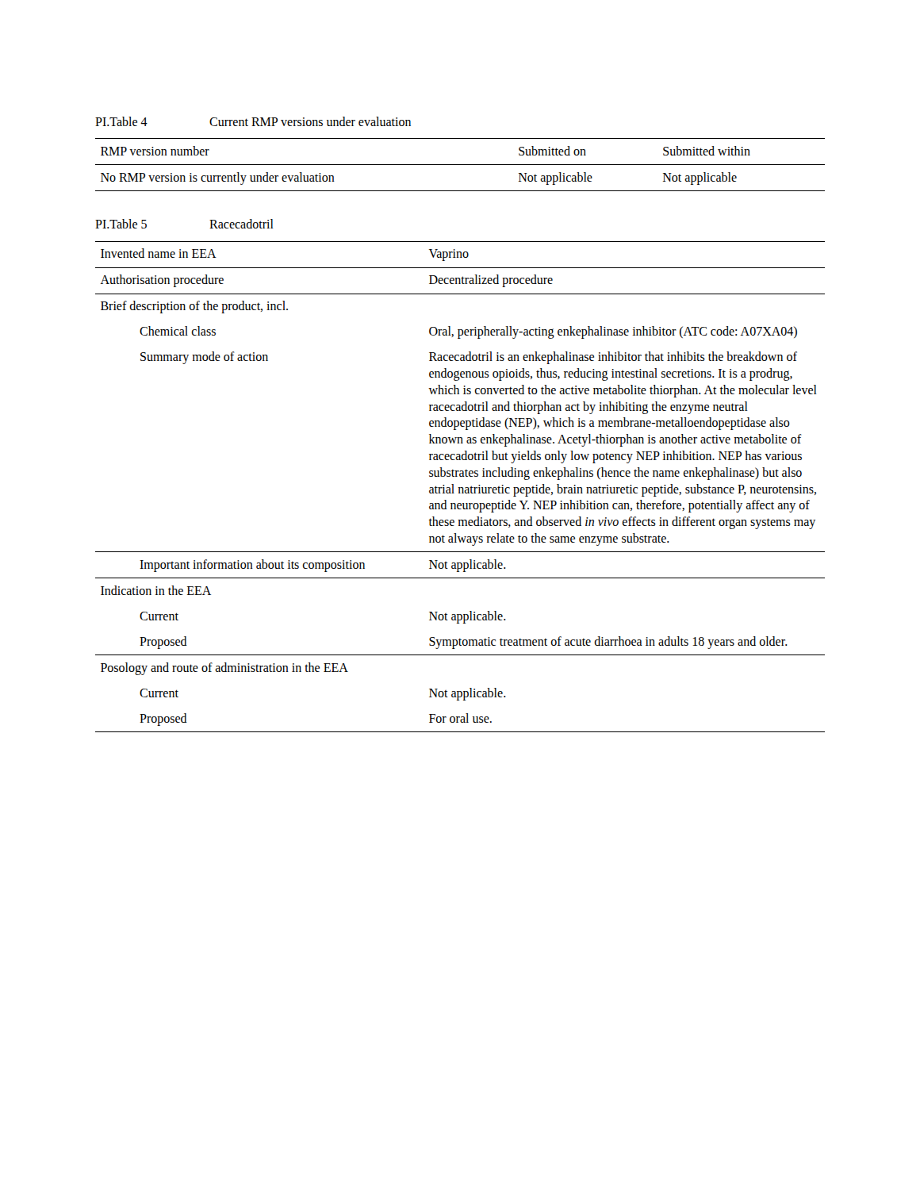PI.Table 4 Current RMP versions under evaluation
| RMP version number | Submitted on | Submitted within |
| --- | --- | --- |
| No RMP version is currently under evaluation | Not applicable | Not applicable |
PI.Table 5 Racecadotril
| Invented name in EEA | Vaprino |
| Authorisation procedure | Decentralized procedure |
| Brief description of the product, incl. |
| Chemical class | Oral, peripherally-acting enkephalinase inhibitor (ATC code: A07XA04) |
| Summary mode of action | Racecadotril is an enkephalinase inhibitor that inhibits the breakdown of endogenous opioids, thus, reducing intestinal secretions. It is a prodrug, which is converted to the active metabolite thiorphan. At the molecular level racecadotril and thiorphan act by inhibiting the enzyme neutral endopeptidase (NEP), which is a membrane-metalloendopeptidase also known as enkephalinase. Acetyl-thiorphan is another active metabolite of racecadotril but yields only low potency NEP inhibition. NEP has various substrates including enkephalins (hence the name enkephalinase) but also atrial natriuretic peptide, brain natriuretic peptide, substance P, neurotensins, and neuropeptide Y. NEP inhibition can, therefore, potentially affect any of these mediators, and observed in vivo effects in different organ systems may not always relate to the same enzyme substrate. |
| Important information about its composition | Not applicable. |
| Indication in the EEA |
| Current | Not applicable. |
| Proposed | Symptomatic treatment of acute diarrhoea in adults 18 years and older. |
| Posology and route of administration in the EEA |
| Current | Not applicable. |
| Proposed | For oral use. |